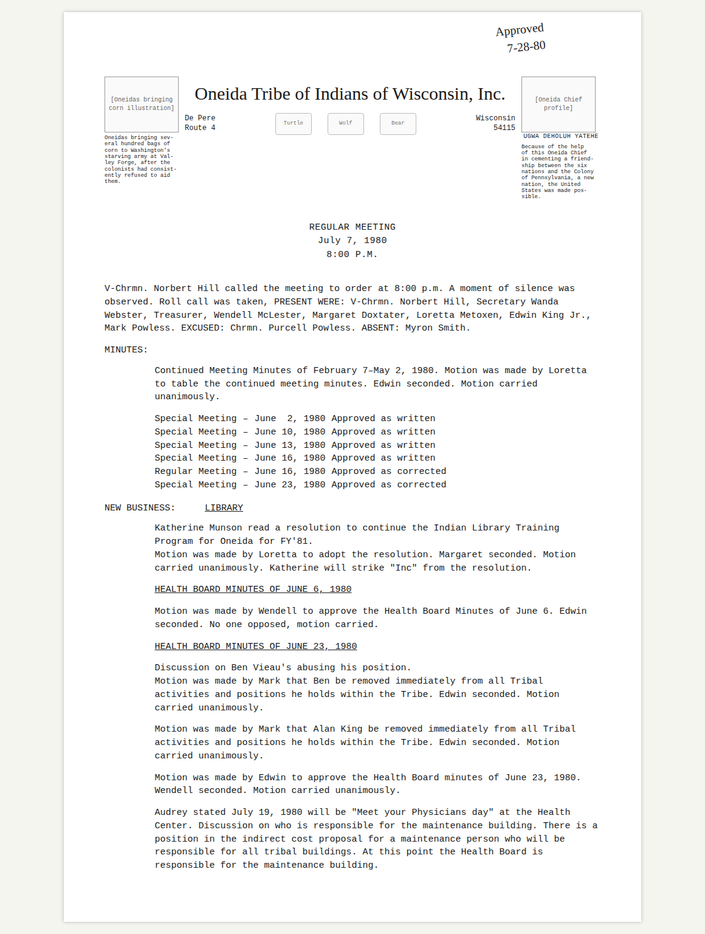Approved
7-28-80
[Oneidas bringing corn illustration]
Oneidas bringing sev-
eral hundred bags of
corn to Washington's
starving army at Val-
ley Forge, after the
colonists had consist-
ently refused to aid
them.
Oneida Tribe of Indians of Wisconsin, Inc.
De Pere
Route 4
Turtle
Wolf
Bear
Wisconsin
54115
[Oneida Chief profile]
UGWA DEHOLUH YATEHE
Because of the help
of this Oneida Chief
in cementing a friend-
ship between the six
nations and the Colony
of Pennsylvania, a new
nation, the United
States was made pos-
sible.
REGULAR MEETING
July 7, 1980
8:00 P.M.
V-Chrmn. Norbert Hill called the meeting to order at 8:00 p.m. A moment of silence was observed. Roll call was taken, PRESENT WERE: V-Chrmn. Norbert Hill, Secretary Wanda Webster, Treasurer, Wendell McLester, Margaret Doxtater, Loretta Metoxen, Edwin King Jr., Mark Powless. EXCUSED: Chrmn. Purcell Powless. ABSENT: Myron Smith.
MINUTES:
Continued Meeting Minutes of February 7–May 2, 1980. Motion was made by Loretta to table the continued meeting minutes. Edwin seconded. Motion carried unanimously.
| Special Meeting | – | June 2, 1980 | Approved as written |
| Special Meeting | – | June 10, 1980 | Approved as written |
| Special Meeting | – | June 13, 1980 | Approved as written |
| Special Meeting | – | June 16, 1980 | Approved as written |
| Regular Meeting | – | June 16, 1980 | Approved as corrected |
| Special Meeting | – | June 23, 1980 | Approved as corrected |
NEW BUSINESS: LIBRARY
Katherine Munson read a resolution to continue the Indian Library Training Program for Oneida for FY'81.
Motion was made by Loretta to adopt the resolution. Margaret seconded. Motion carried unanimously. Katherine will strike "Inc" from the resolution.
HEALTH BOARD MINUTES OF JUNE 6, 1980
Motion was made by Wendell to approve the Health Board Minutes of June 6. Edwin seconded. No one opposed, motion carried.
HEALTH BOARD MINUTES OF JUNE 23, 1980
Discussion on Ben Vieau's abusing his position.
Motion was made by Mark that Ben be removed immediately from all Tribal activities and positions he holds within the Tribe. Edwin seconded. Motion carried unanimously.
Motion was made by Mark that Alan King be removed immediately from all Tribal activities and positions he holds within the Tribe. Edwin seconded. Motion carried unanimously.
Motion was made by Edwin to approve the Health Board minutes of June 23, 1980. Wendell seconded. Motion carried unanimously.
Audrey stated July 19, 1980 will be "Meet your Physicians day" at the Health Center. Discussion on who is responsible for the maintenance building. There is a position in the indirect cost proposal for a maintenance person who will be responsible for all tribal buildings. At this point the Health Board is responsible for the maintenance building.